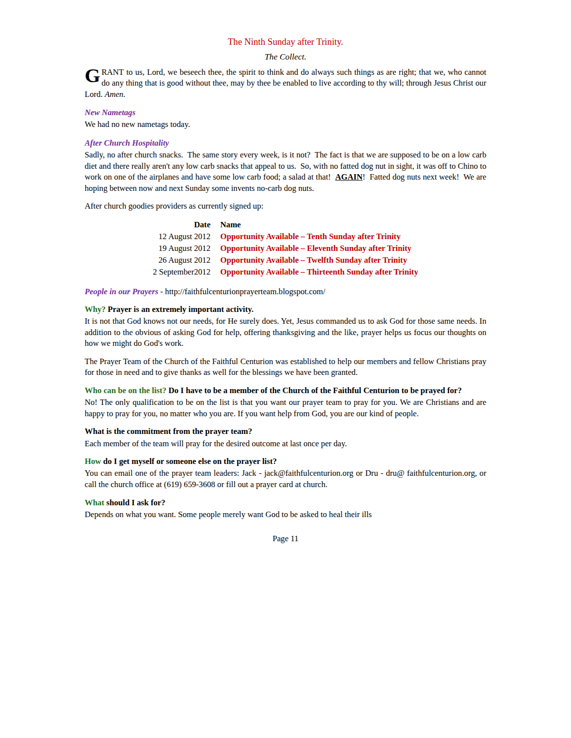The Ninth Sunday after Trinity.
The Collect.
GRANT to us, Lord, we beseech thee, the spirit to think and do always such things as are right; that we, who cannot do any thing that is good without thee, may by thee be enabled to live according to thy will; through Jesus Christ our Lord. Amen.
New Nametags
We had no new nametags today.
After Church Hospitality
Sadly, no after church snacks. The same story every week, is it not? The fact is that we are supposed to be on a low carb diet and there really aren't any low carb snacks that appeal to us. So, with no fatted dog nut in sight, it was off to Chino to work on one of the airplanes and have some low carb food; a salad at that! AGAIN! Fatted dog nuts next week! We are hoping between now and next Sunday some invents no-carb dog nuts.
After church goodies providers as currently signed up:
| Date | Name |
| --- | --- |
| 12 August 2012 | Opportunity Available – Tenth Sunday after Trinity |
| 19 August 2012 | Opportunity Available – Eleventh Sunday after Trinity |
| 26 August 2012 | Opportunity Available – Twelfth Sunday after Trinity |
| 2 September2012 | Opportunity Available – Thirteenth Sunday after Trinity |
People in our Prayers - http://faithfulcenturionprayerteam.blogspot.com/
Why? Prayer is an extremely important activity.
It is not that God knows not our needs, for He surely does. Yet, Jesus commanded us to ask God for those same needs. In addition to the obvious of asking God for help, offering thanksgiving and the like, prayer helps us focus our thoughts on how we might do God's work.
The Prayer Team of the Church of the Faithful Centurion was established to help our members and fellow Christians pray for those in need and to give thanks as well for the blessings we have been granted.
Who can be on the list? Do I have to be a member of the Church of the Faithful Centurion to be prayed for?
No! The only qualification to be on the list is that you want our prayer team to pray for you. We are Christians and are happy to pray for you, no matter who you are. If you want help from God, you are our kind of people.
What is the commitment from the prayer team?
Each member of the team will pray for the desired outcome at last once per day.
How do I get myself or someone else on the prayer list?
You can email one of the prayer team leaders: Jack - jack@faithfulcenturion.org or Dru - dru@ faithfulcenturion.org, or call the church office at (619) 659-3608 or fill out a prayer card at church.
What should I ask for?
Depends on what you want. Some people merely want God to be asked to heal their ills
Page 11